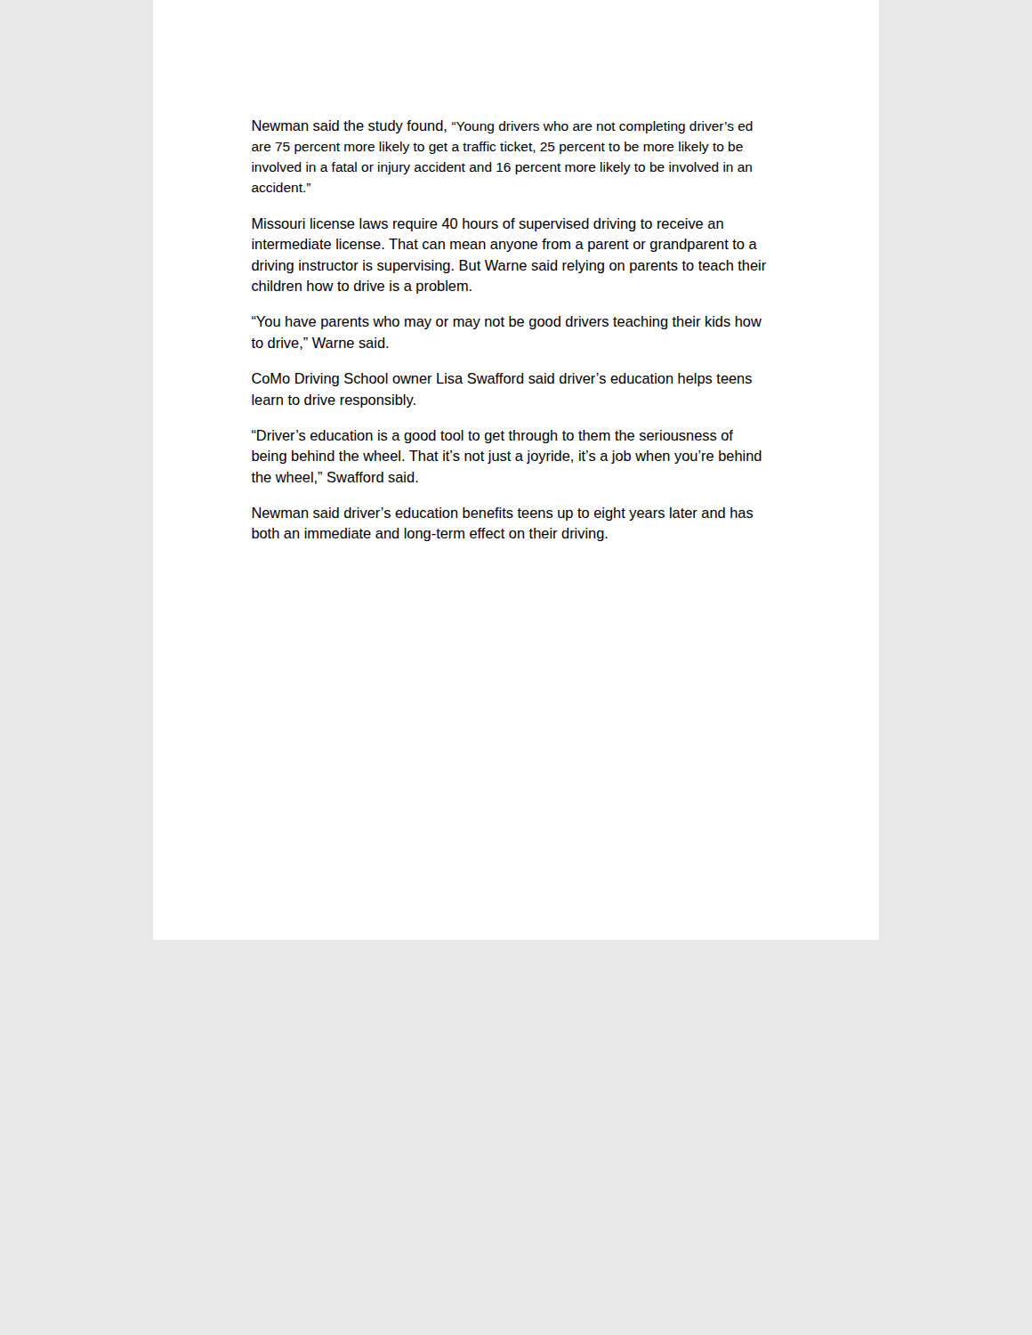Newman said the study found, “Young drivers who are not completing driver’s ed are 75 percent more likely to get a traffic ticket, 25 percent to be more likely to be involved in a fatal or injury accident and 16 percent more likely to be involved in an accident.”
Missouri license laws require 40 hours of supervised driving to receive an intermediate license. That can mean anyone from a parent or grandparent to a driving instructor is supervising. But Warne said relying on parents to teach their children how to drive is a problem.
“You have parents who may or may not be good drivers teaching their kids how to drive,” Warne said.
CoMo Driving School owner Lisa Swafford said driver’s education helps teens learn to drive responsibly.
“Driver’s education is a good tool to get through to them the seriousness of being behind the wheel. That it’s not just a joyride, it’s a job when you’re behind the wheel,” Swafford said.
Newman said driver’s education benefits teens up to eight years later and has both an immediate and long-term effect on their driving.